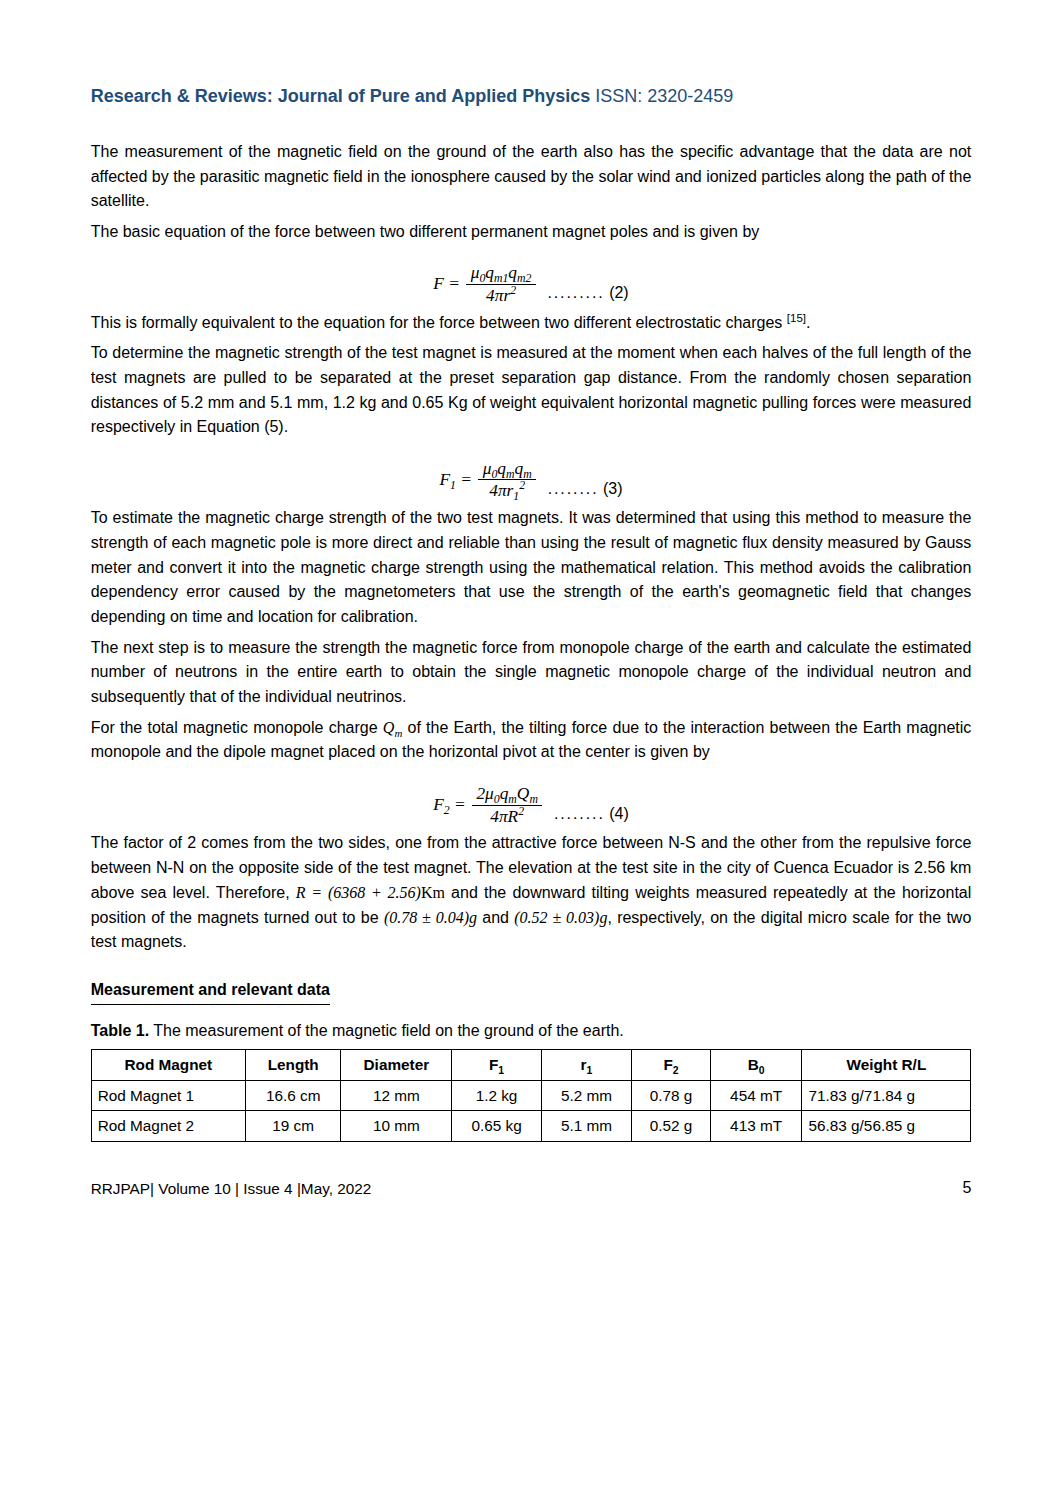Research & Reviews: Journal of Pure and Applied Physics ISSN: 2320-2459
The measurement of the magnetic field on the ground of the earth also has the specific advantage that the data are not affected by the parasitic magnetic field in the ionosphere caused by the solar wind and ionized particles along the path of the satellite.
The basic equation of the force between two different permanent magnet poles and is given by
F = μ0qm1qm24πr2......... (2)
This is formally equivalent to the equation for the force between two different electrostatic charges [15].
To determine the magnetic strength of the test magnet is measured at the moment when each halves of the full length of the test magnets are pulled to be separated at the preset separation gap distance. From the randomly chosen separation distances of 5.2 mm and 5.1 mm, 1.2 kg and 0.65 Kg of weight equivalent horizontal magnetic pulling forces were measured respectively in Equation (5).
F1 = μ0qmqm 4πr12........ (3)
To estimate the magnetic charge strength of the two test magnets. It was determined that using this method to measure the strength of each magnetic pole is more direct and reliable than using the result of magnetic flux density measured by Gauss meter and convert it into the magnetic charge strength using the mathematical relation. This method avoids the calibration dependency error caused by the magnetometers that use the strength of the earth's geomagnetic field that changes depending on time and location for calibration.
The next step is to measure the strength the magnetic force from monopole charge of the earth and calculate the estimated number of neutrons in the entire earth to obtain the single magnetic monopole charge of the individual neutron and subsequently that of the individual neutrinos.
For the total magnetic monopole charge Qm of the Earth, the tilting force due to the interaction between the Earth magnetic monopole and the dipole magnet placed on the horizontal pivot at the center is given by
F2 = 2μ0qmQm 4πR2........ (4)
The factor of 2 comes from the two sides, one from the attractive force between N-S and the other from the repulsive force between N-N on the opposite side of the test magnet. The elevation at the test site in the city of Cuenca Ecuador is 2.56 km above sea level. Therefore, R = (6368 + 2.56)Km and the downward tilting weights measured repeatedly at the horizontal position of the magnets turned out to be (0.78 ± 0.04)g and (0.52 ± 0.03)g, respectively, on the digital micro scale for the two test magnets.
Measurement and relevant data
Table 1. The measurement of the magnetic field on the ground of the earth.
| Rod Magnet | Length | Diameter | F 1 | r 1 | F 2 | B 0 | Weight R/L |
| --- | --- | --- | --- | --- | --- | --- | --- |
| Rod Magnet 1 | 16.6 cm | 12 mm | 1.2 kg | 5.2 mm | 0.78 g | 454 mT | 71.83 g/71.84 g |
| Rod Magnet 2 | 19 cm | 10 mm | 0.65 kg | 5.1 mm | 0.52 g | 413 mT | 56.83 g/56.85 g |
RRJPAP| Volume 10 | Issue 4 |May, 2022
5